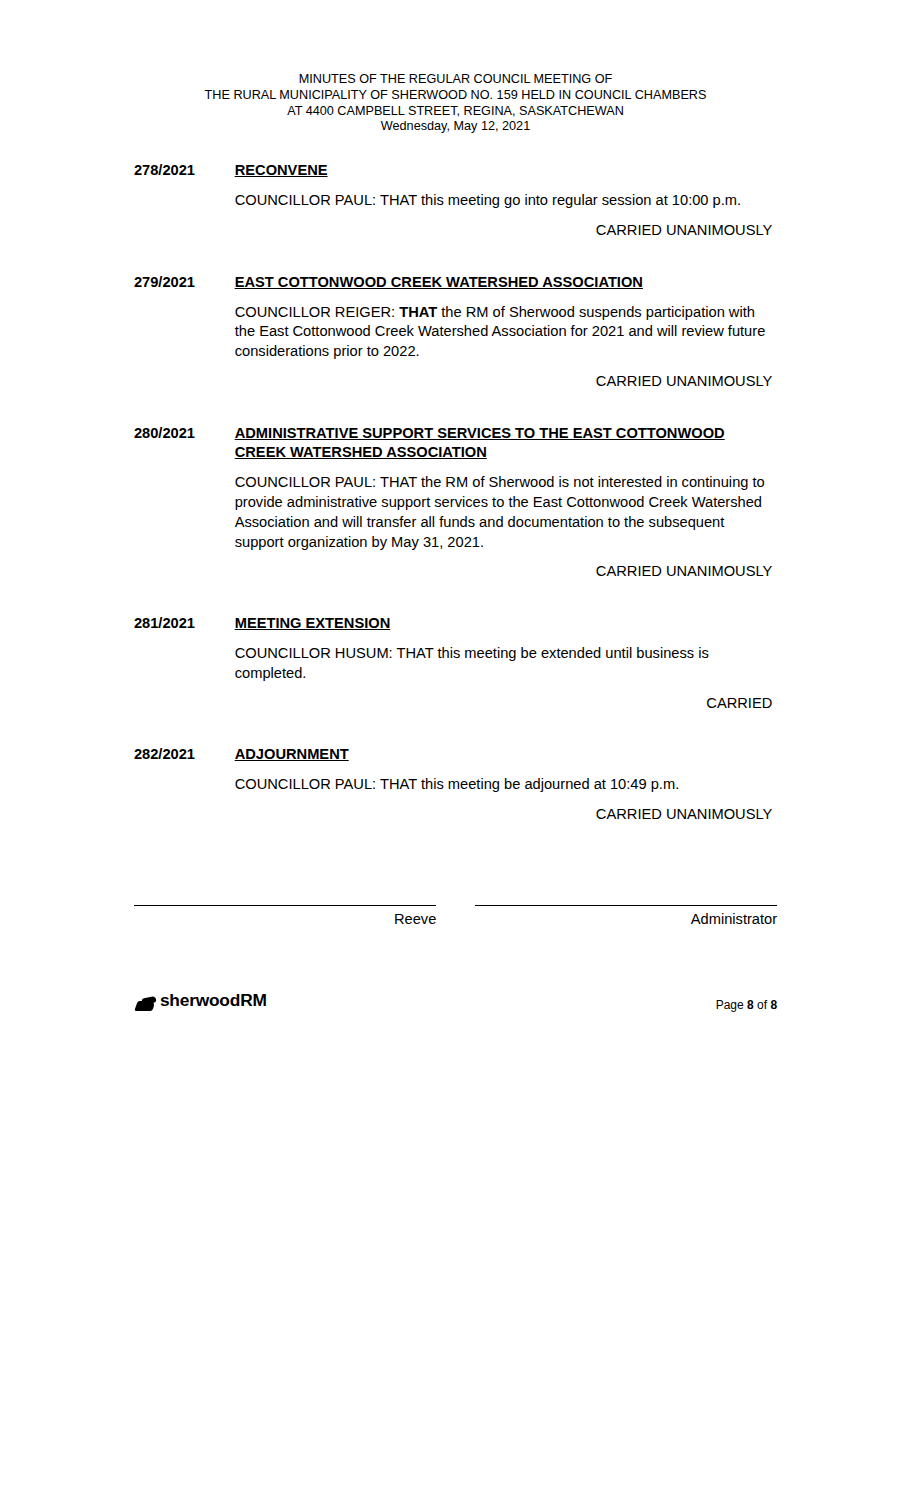MINUTES OF THE REGULAR COUNCIL MEETING OF
THE RURAL MUNICIPALITY OF SHERWOOD NO. 159 HELD IN COUNCIL CHAMBERS
AT 4400 CAMPBELL STREET, REGINA, SASKATCHEWAN
Wednesday, May 12, 2021
278/2021
RECONVENE
COUNCILLOR PAUL: THAT this meeting go into regular session at 10:00 p.m.
CARRIED UNANIMOUSLY
279/2021
EAST COTTONWOOD CREEK WATERSHED ASSOCIATION
COUNCILLOR REIGER: THAT the RM of Sherwood suspends participation with the East Cottonwood Creek Watershed Association for 2021 and will review future considerations prior to 2022.
CARRIED UNANIMOUSLY
280/2021
ADMINISTRATIVE SUPPORT SERVICES TO THE EAST COTTONWOOD CREEK WATERSHED ASSOCIATION
COUNCILLOR PAUL: THAT the RM of Sherwood is not interested in continuing to provide administrative support services to the East Cottonwood Creek Watershed Association and will transfer all funds and documentation to the subsequent support organization by May 31, 2021.
CARRIED UNANIMOUSLY
281/2021
MEETING EXTENSION
COUNCILLOR HUSUM: THAT this meeting be extended until business is completed.
CARRIED
282/2021
ADJOURNMENT
COUNCILLOR PAUL: THAT this meeting be adjourned at 10:49 p.m.
CARRIED UNANIMOUSLY
Reeve
Administrator
sherwood RM
Page 8 of 8